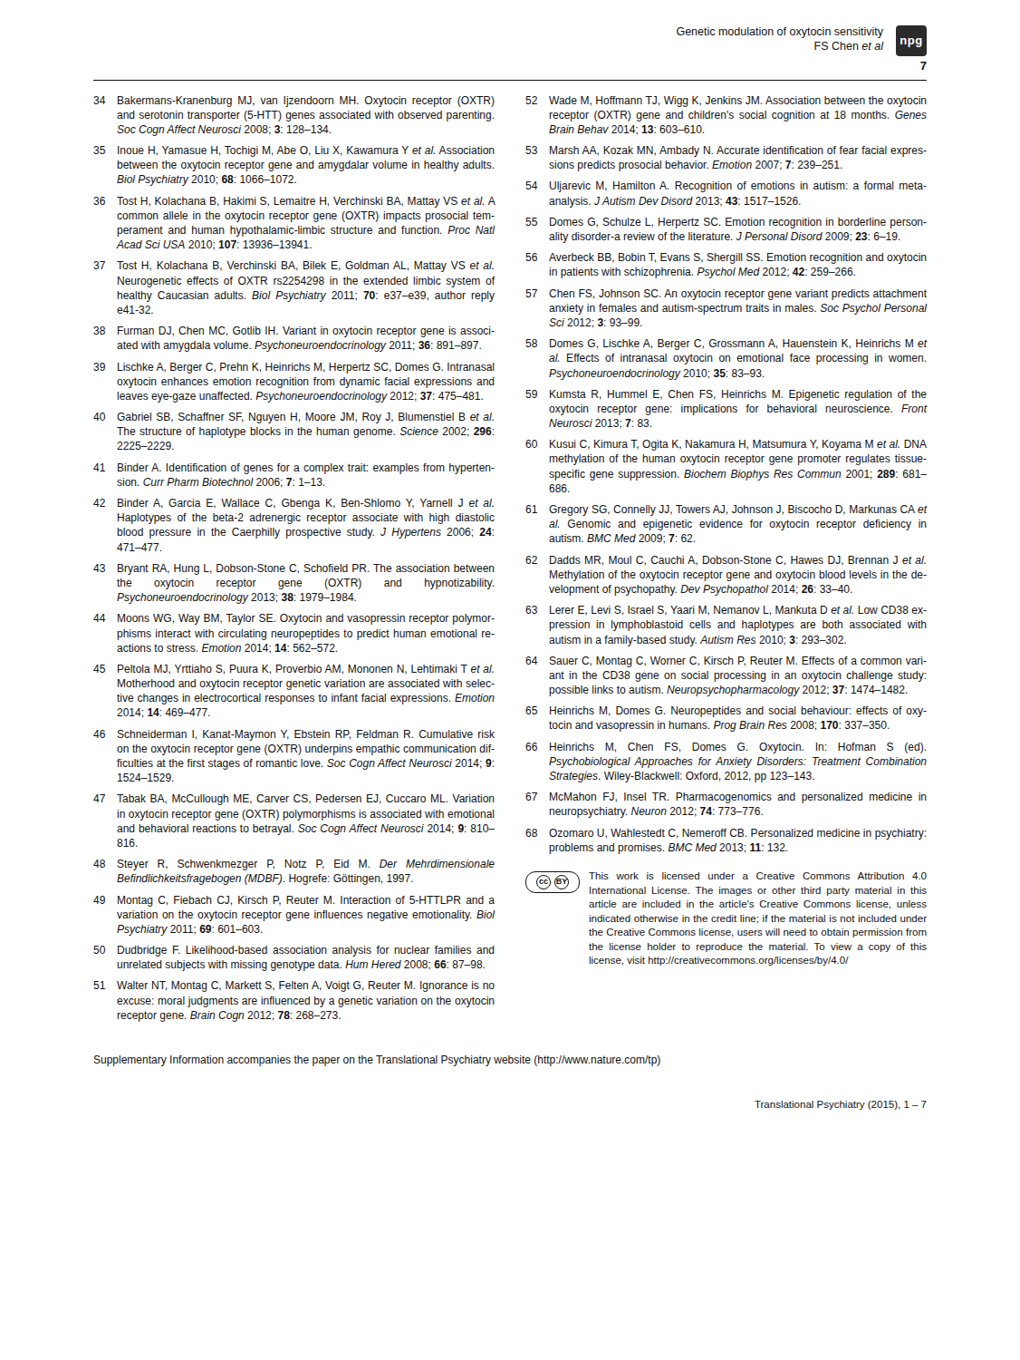Genetic modulation of oxytocin sensitivity
FS Chen et al
npg
7
34 Bakermans-Kranenburg MJ, van Ijzendoorn MH. Oxytocin receptor (OXTR) and serotonin transporter (5-HTT) genes associated with observed parenting. Soc Cogn Affect Neurosci 2008; 3: 128–134.
35 Inoue H, Yamasue H, Tochigi M, Abe O, Liu X, Kawamura Y et al. Association between the oxytocin receptor gene and amygdalar volume in healthy adults. Biol Psychiatry 2010; 68: 1066–1072.
36 Tost H, Kolachana B, Hakimi S, Lemaitre H, Verchinski BA, Mattay VS et al. A common allele in the oxytocin receptor gene (OXTR) impacts prosocial temperament and human hypothalamic-limbic structure and function. Proc Natl Acad Sci USA 2010; 107: 13936–13941.
37 Tost H, Kolachana B, Verchinski BA, Bilek E, Goldman AL, Mattay VS et al. Neurogenetic effects of OXTR rs2254298 in the extended limbic system of healthy Caucasian adults. Biol Psychiatry 2011; 70: e37–e39, author reply e41-32.
38 Furman DJ, Chen MC, Gotlib IH. Variant in oxytocin receptor gene is associated with amygdala volume. Psychoneuroendocrinology 2011; 36: 891–897.
39 Lischke A, Berger C, Prehn K, Heinrichs M, Herpertz SC, Domes G. Intranasal oxytocin enhances emotion recognition from dynamic facial expressions and leaves eye-gaze unaffected. Psychoneuroendocrinology 2012; 37: 475–481.
40 Gabriel SB, Schaffner SF, Nguyen H, Moore JM, Roy J, Blumenstiel B et al. The structure of haplotype blocks in the human genome. Science 2002; 296: 2225–2229.
41 Binder A. Identification of genes for a complex trait: examples from hypertension. Curr Pharm Biotechnol 2006; 7: 1–13.
42 Binder A, Garcia E, Wallace C, Gbenga K, Ben-Shlomo Y, Yarnell J et al. Haplotypes of the beta-2 adrenergic receptor associate with high diastolic blood pressure in the Caerphilly prospective study. J Hypertens 2006; 24: 471–477.
43 Bryant RA, Hung L, Dobson-Stone C, Schofield PR. The association between the oxytocin receptor gene (OXTR) and hypnotizability. Psychoneuroendocrinology 2013; 38: 1979–1984.
44 Moons WG, Way BM, Taylor SE. Oxytocin and vasopressin receptor polymorphisms interact with circulating neuropeptides to predict human emotional reactions to stress. Emotion 2014; 14: 562–572.
45 Peltola MJ, Yrttiaho S, Puura K, Proverbio AM, Mononen N, Lehtimaki T et al. Motherhood and oxytocin receptor genetic variation are associated with selective changes in electrocortical responses to infant facial expressions. Emotion 2014; 14: 469–477.
46 Schneiderman I, Kanat-Maymon Y, Ebstein RP, Feldman R. Cumulative risk on the oxytocin receptor gene (OXTR) underpins empathic communication difficulties at the first stages of romantic love. Soc Cogn Affect Neurosci 2014; 9: 1524–1529.
47 Tabak BA, McCullough ME, Carver CS, Pedersen EJ, Cuccaro ML. Variation in oxytocin receptor gene (OXTR) polymorphisms is associated with emotional and behavioral reactions to betrayal. Soc Cogn Affect Neurosci 2014; 9: 810–816.
48 Steyer R, Schwenkmezger P, Notz P, Eid M. Der Mehrdimensionale Befindlichkeitsfragebogen (MDBF). Hogrefe: Göttingen, 1997.
49 Montag C, Fiebach CJ, Kirsch P, Reuter M. Interaction of 5-HTTLPR and a variation on the oxytocin receptor gene influences negative emotionality. Biol Psychiatry 2011; 69: 601–603.
50 Dudbridge F. Likelihood-based association analysis for nuclear families and unrelated subjects with missing genotype data. Hum Hered 2008; 66: 87–98.
51 Walter NT, Montag C, Markett S, Felten A, Voigt G, Reuter M. Ignorance is no excuse: moral judgments are influenced by a genetic variation on the oxytocin receptor gene. Brain Cogn 2012; 78: 268–273.
52 Wade M, Hoffmann TJ, Wigg K, Jenkins JM. Association between the oxytocin receptor (OXTR) gene and children's social cognition at 18 months. Genes Brain Behav 2014; 13: 603–610.
53 Marsh AA, Kozak MN, Ambady N. Accurate identification of fear facial expressions predicts prosocial behavior. Emotion 2007; 7: 239–251.
54 Uljarevic M, Hamilton A. Recognition of emotions in autism: a formal meta-analysis. J Autism Dev Disord 2013; 43: 1517–1526.
55 Domes G, Schulze L, Herpertz SC. Emotion recognition in borderline personality disorder-a review of the literature. J Personal Disord 2009; 23: 6–19.
56 Averbeck BB, Bobin T, Evans S, Shergill SS. Emotion recognition and oxytocin in patients with schizophrenia. Psychol Med 2012; 42: 259–266.
57 Chen FS, Johnson SC. An oxytocin receptor gene variant predicts attachment anxiety in females and autism-spectrum traits in males. Soc Psychol Personal Sci 2012; 3: 93–99.
58 Domes G, Lischke A, Berger C, Grossmann A, Hauenstein K, Heinrichs M et al. Effects of intranasal oxytocin on emotional face processing in women. Psychoneuroendocrinology 2010; 35: 83–93.
59 Kumsta R, Hummel E, Chen FS, Heinrichs M. Epigenetic regulation of the oxytocin receptor gene: implications for behavioral neuroscience. Front Neurosci 2013; 7: 83.
60 Kusui C, Kimura T, Ogita K, Nakamura H, Matsumura Y, Koyama M et al. DNA methylation of the human oxytocin receptor gene promoter regulates tissue-specific gene suppression. Biochem Biophys Res Commun 2001; 289: 681–686.
61 Gregory SG, Connelly JJ, Towers AJ, Johnson J, Biscocho D, Markunas CA et al. Genomic and epigenetic evidence for oxytocin receptor deficiency in autism. BMC Med 2009; 7: 62.
62 Dadds MR, Moul C, Cauchi A, Dobson-Stone C, Hawes DJ, Brennan J et al. Methylation of the oxytocin receptor gene and oxytocin blood levels in the development of psychopathy. Dev Psychopathol 2014; 26: 33–40.
63 Lerer E, Levi S, Israel S, Yaari M, Nemanov L, Mankuta D et al. Low CD38 expression in lymphoblastoid cells and haplotypes are both associated with autism in a family-based study. Autism Res 2010; 3: 293–302.
64 Sauer C, Montag C, Worner C, Kirsch P, Reuter M. Effects of a common variant in the CD38 gene on social processing in an oxytocin challenge study: possible links to autism. Neuropsychopharmacology 2012; 37: 1474–1482.
65 Heinrichs M, Domes G. Neuropeptides and social behaviour: effects of oxytocin and vasopressin in humans. Prog Brain Res 2008; 170: 337–350.
66 Heinrichs M, Chen FS, Domes G. Oxytocin. In: Hofman S (ed). Psychobiological Approaches for Anxiety Disorders: Treatment Combination Strategies. Wiley-Blackwell: Oxford, 2012, pp 123–143.
67 McMahon FJ, Insel TR. Pharmacogenomics and personalized medicine in neuropsychiatry. Neuron 2012; 74: 773–776.
68 Ozomaro U, Wahlestedt C, Nemeroff CB. Personalized medicine in psychiatry: problems and promises. BMC Med 2013; 11: 132.
cc BY
This work is licensed under a Creative Commons Attribution 4.0 International License. The images or other third party material in this article are included in the article's Creative Commons license, unless indicated otherwise in the credit line; if the material is not included under the Creative Commons license, users will need to obtain permission from the license holder to reproduce the material. To view a copy of this license, visit http://creativecommons.org/licenses/by/4.0/
Supplementary Information accompanies the paper on the Translational Psychiatry website (http://www.nature.com/tp)
Translational Psychiatry (2015), 1 – 7